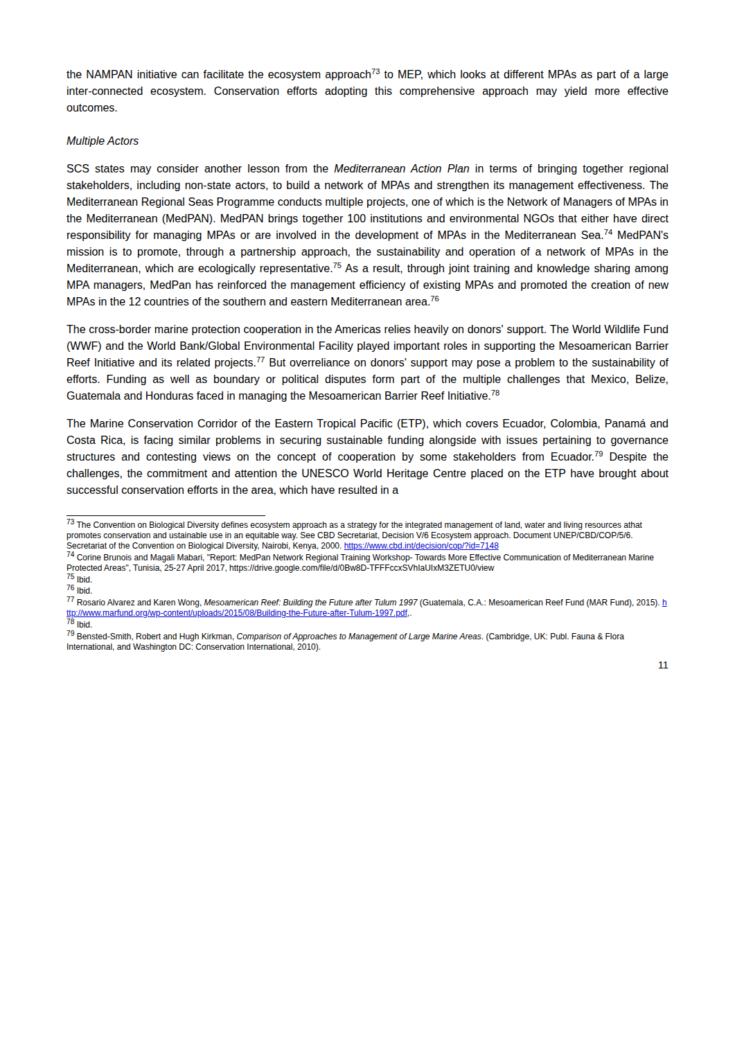the NAMPAN initiative can facilitate the ecosystem approach73 to MEP, which looks at different MPAs as part of a large inter-connected ecosystem. Conservation efforts adopting this comprehensive approach may yield more effective outcomes.
Multiple Actors
SCS states may consider another lesson from the Mediterranean Action Plan in terms of bringing together regional stakeholders, including non-state actors, to build a network of MPAs and strengthen its management effectiveness. The Mediterranean Regional Seas Programme conducts multiple projects, one of which is the Network of Managers of MPAs in the Mediterranean (MedPAN). MedPAN brings together 100 institutions and environmental NGOs that either have direct responsibility for managing MPAs or are involved in the development of MPAs in the Mediterranean Sea.74 MedPAN's mission is to promote, through a partnership approach, the sustainability and operation of a network of MPAs in the Mediterranean, which are ecologically representative.75 As a result, through joint training and knowledge sharing among MPA managers, MedPan has reinforced the management efficiency of existing MPAs and promoted the creation of new MPAs in the 12 countries of the southern and eastern Mediterranean area.76
The cross-border marine protection cooperation in the Americas relies heavily on donors' support. The World Wildlife Fund (WWF) and the World Bank/Global Environmental Facility played important roles in supporting the Mesoamerican Barrier Reef Initiative and its related projects.77 But overreliance on donors' support may pose a problem to the sustainability of efforts. Funding as well as boundary or political disputes form part of the multiple challenges that Mexico, Belize, Guatemala and Honduras faced in managing the Mesoamerican Barrier Reef Initiative.78
The Marine Conservation Corridor of the Eastern Tropical Pacific (ETP), which covers Ecuador, Colombia, Panamá and Costa Rica, is facing similar problems in securing sustainable funding alongside with issues pertaining to governance structures and contesting views on the concept of cooperation by some stakeholders from Ecuador.79 Despite the challenges, the commitment and attention the UNESCO World Heritage Centre placed on the ETP have brought about successful conservation efforts in the area, which have resulted in a
73 The Convention on Biological Diversity defines ecosystem approach as a strategy for the integrated management of land, water and living resources athat promotes conservation and ustainable use in an equitable way. See CBD Secretariat, Decision V/6 Ecosystem approach. Document UNEP/CBD/COP/5/6. Secretariat of the Convention on Biological Diversity, Nairobi, Kenya, 2000. https://www.cbd.int/decision/cop/?id=7148
74 Corine Brunois and Magali Mabari, "Report: MedPan Network Regional Training Workshop- Towards More Effective Communication of Mediterranean Marine Protected Areas", Tunisia, 25-27 April 2017, https://drive.google.com/file/d/0Bw8D-TFFFccxSVhIaUIxM3ZETU0/view
75 Ibid.
76 Ibid.
77 Rosario Alvarez and Karen Wong, Mesoamerican Reef: Building the Future after Tulum 1997 (Guatemala, C.A.: Mesoamerican Reef Fund (MAR Fund), 2015). http://www.marfund.org/wp-content/uploads/2015/08/Building-the-Future-after-Tulum-1997.pdf,.
78 Ibid.
79 Bensted-Smith, Robert and Hugh Kirkman, Comparison of Approaches to Management of Large Marine Areas. (Cambridge, UK: Publ. Fauna & Flora International, and Washington DC: Conservation International, 2010).
11